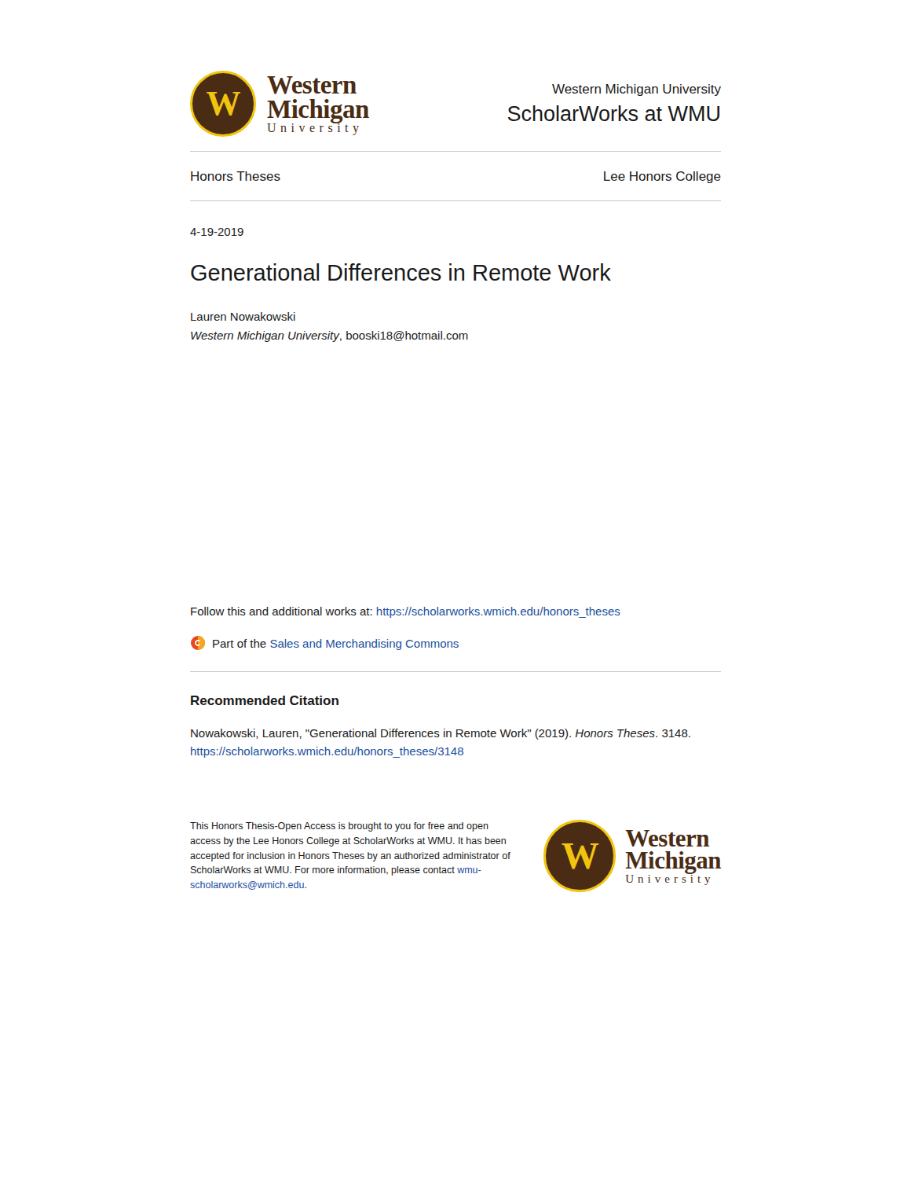W
Western Michigan University
Western Michigan University
ScholarWorks at WMU
Honors Theses
Lee Honors College
4-19-2019
Generational Differences in Remote Work
Lauren Nowakowski
Western Michigan University, booski18@hotmail.com
Follow this and additional works at: https://scholarworks.wmich.edu/honors_theses
Part of the Sales and Merchandising Commons
Recommended Citation
Nowakowski, Lauren, "Generational Differences in Remote Work" (2019). Honors Theses. 3148.
https://scholarworks.wmich.edu/honors_theses/3148
This Honors Thesis-Open Access is brought to you for free and open access by the Lee Honors College at ScholarWorks at WMU. It has been accepted for inclusion in Honors Theses by an authorized administrator of ScholarWorks at WMU. For more information, please contact wmu-scholarworks@wmich.edu.
W
Western Michigan University